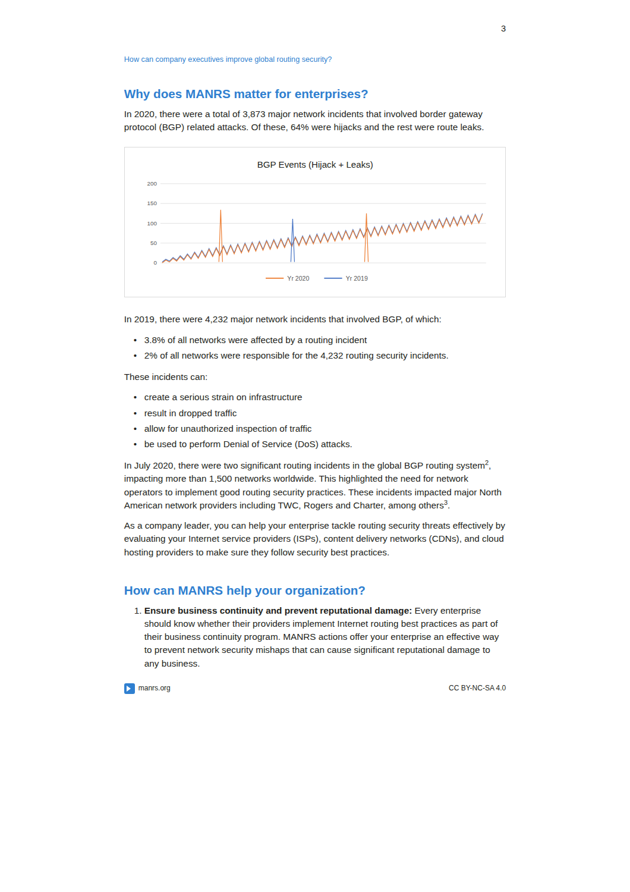3
How can company executives improve global routing security?
Why does MANRS matter for enterprises?
In 2020, there were a total of 3,873 major network incidents that involved border gateway protocol (BGP) related attacks. Of these, 64% were hijacks and the rest were route leaks.
BGP Events (Hijack + Leaks) 200 150 100 50 0 Yr 2020 Yr 2019
In 2019, there were 4,232 major network incidents that involved BGP, of which:
3.8% of all networks were affected by a routing incident
2% of all networks were responsible for the 4,232 routing security incidents.
These incidents can:
create a serious strain on infrastructure
result in dropped traffic
allow for unauthorized inspection of traffic
be used to perform Denial of Service (DoS) attacks.
In July 2020, there were two significant routing incidents in the global BGP routing system2, impacting more than 1,500 networks worldwide. This highlighted the need for network operators to implement good routing security practices. These incidents impacted major North American network providers including TWC, Rogers and Charter, among others3.
As a company leader, you can help your enterprise tackle routing security threats effectively by evaluating your Internet service providers (ISPs), content delivery networks (CDNs), and cloud hosting providers to make sure they follow security best practices.
How can MANRS help your organization?
Ensure business continuity and prevent reputational damage: Every enterprise should know whether their providers implement Internet routing best practices as part of their business continuity program. MANRS actions offer your enterprise an effective way to prevent network security mishaps that can cause significant reputational damage to any business.
manrs.org
CC BY-NC-SA 4.0